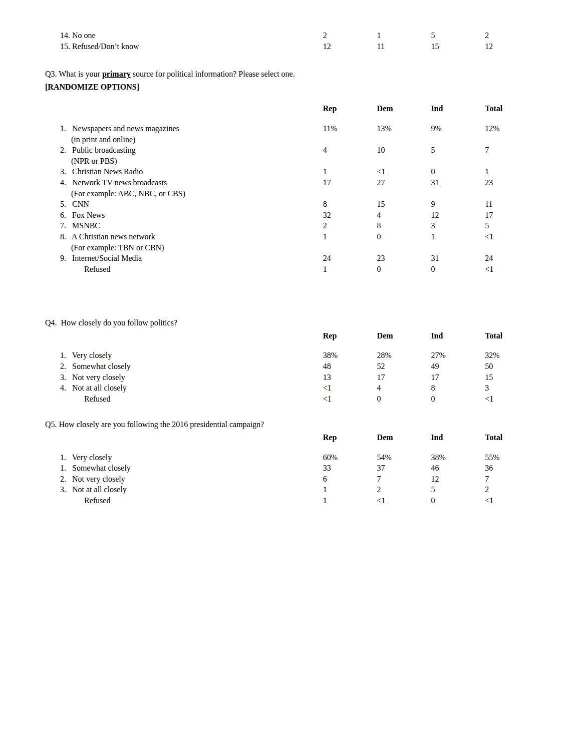| 14. No one | 2 | 1 | 5 | 2 |
| 15. Refused/Don’t know | 12 | 11 | 15 | 12 |
Q3. What is your primary source for political information? Please select one.
[RANDOMIZE OPTIONS]
| | Rep | Dem | Ind | Total |
| --- | --- | --- | --- | --- |
| 1. Newspapers and news magazines | 11% | 13% | 9% | 12% |
| (in print and online) | | | | |
| 2. Public broadcasting | 4 | 10 | 5 | 7 |
| (NPR or PBS) | | | | |
| 3. Christian News Radio | 1 | <1 | 0 | 1 |
| 4. Network TV news broadcasts | 17 | 27 | 31 | 23 |
| (For example: ABC, NBC, or CBS) | | | | |
| 5. CNN | 8 | 15 | 9 | 11 |
| 6. Fox News | 32 | 4 | 12 | 17 |
| 7. MSNBC | 2 | 8 | 3 | 5 |
| 8. A Christian news network | 1 | 0 | 1 | <1 |
| (For example: TBN or CBN) | | | | |
| 9. Internet/Social Media | 24 | 23 | 31 | 24 |
| Refused | 1 | 0 | 0 | <1 |
Q4. How closely do you follow politics?
| | Rep | Dem | Ind | Total |
| --- | --- | --- | --- | --- |
| 1. Very closely | 38% | 28% | 27% | 32% |
| 2. Somewhat closely | 48 | 52 | 49 | 50 |
| 3. Not very closely | 13 | 17 | 17 | 15 |
| 4. Not at all closely | <1 | 4 | 8 | 3 |
| Refused | <1 | 0 | 0 | <1 |
Q5. How closely are you following the 2016 presidential campaign?
| | Rep | Dem | Ind | Total |
| --- | --- | --- | --- | --- |
| 1. Very closely | 60% | 54% | 38% | 55% |
| 1. Somewhat closely | 33 | 37 | 46 | 36 |
| 2. Not very closely | 6 | 7 | 12 | 7 |
| 3. Not at all closely | 1 | 2 | 5 | 2 |
| Refused | 1 | <1 | 0 | <1 |